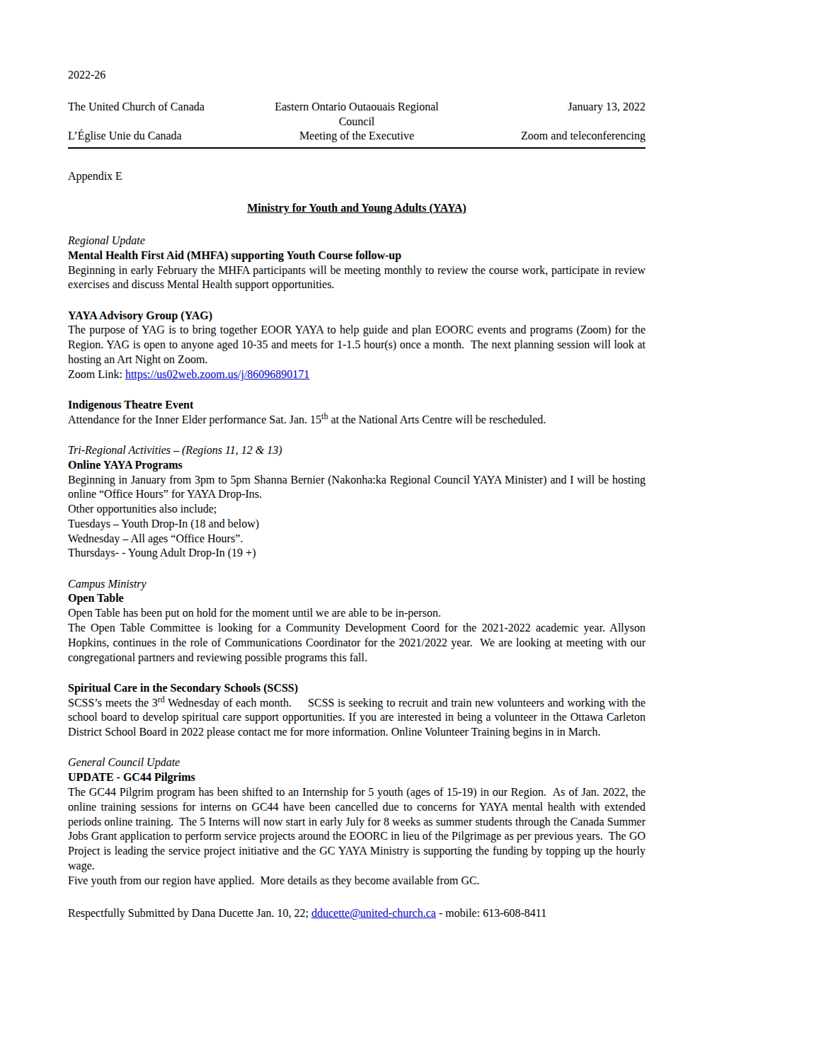2022-26
| The United Church of Canada | Eastern Ontario Outaouais Regional Council | January 13, 2022 |
| L’Église Unie du Canada | Meeting of the Executive | Zoom and teleconferencing |
Appendix E
Ministry for Youth and Young Adults (YAYA)
Regional Update
Mental Health First Aid (MHFA) supporting Youth Course follow-up
Beginning in early February the MHFA participants will be meeting monthly to review the course work, participate in review exercises and discuss Mental Health support opportunities.
YAYA Advisory Group (YAG)
The purpose of YAG is to bring together EOOR YAYA to help guide and plan EOORC events and programs (Zoom) for the Region. YAG is open to anyone aged 10-35 and meets for 1-1.5 hour(s) once a month. The next planning session will look at hosting an Art Night on Zoom.
Zoom Link: https://us02web.zoom.us/j/86096890171
Indigenous Theatre Event
Attendance for the Inner Elder performance Sat. Jan. 15th at the National Arts Centre will be rescheduled.
Tri-Regional Activities – (Regions 11, 12 & 13)
Online YAYA Programs
Beginning in January from 3pm to 5pm Shanna Bernier (Nakonha:ka Regional Council YAYA Minister) and I will be hosting online “Office Hours” for YAYA Drop-Ins.
Other opportunities also include;
Tuesdays – Youth Drop-In (18 and below)
Wednesday – All ages “Office Hours”.
Thursdays- - Young Adult Drop-In (19 +)
Campus Ministry
Open Table
Open Table has been put on hold for the moment until we are able to be in-person.
The Open Table Committee is looking for a Community Development Coord for the 2021-2022 academic year. Allyson Hopkins, continues in the role of Communications Coordinator for the 2021/2022 year. We are looking at meeting with our congregational partners and reviewing possible programs this fall.
Spiritual Care in the Secondary Schools (SCSS)
SCSS’s meets the 3rd Wednesday of each month. SCSS is seeking to recruit and train new volunteers and working with the school board to develop spiritual care support opportunities. If you are interested in being a volunteer in the Ottawa Carleton District School Board in 2022 please contact me for more information. Online Volunteer Training begins in in March.
General Council Update
UPDATE - GC44 Pilgrims
The GC44 Pilgrim program has been shifted to an Internship for 5 youth (ages of 15-19) in our Region. As of Jan. 2022, the online training sessions for interns on GC44 have been cancelled due to concerns for YAYA mental health with extended periods online training. The 5 Interns will now start in early July for 8 weeks as summer students through the Canada Summer Jobs Grant application to perform service projects around the EOORC in lieu of the Pilgrimage as per previous years. The GO Project is leading the service project initiative and the GC YAYA Ministry is supporting the funding by topping up the hourly wage.
Five youth from our region have applied. More details as they become available from GC.
Respectfully Submitted by Dana Ducette Jan. 10, 22; dducette@united-church.ca - mobile: 613-608-8411